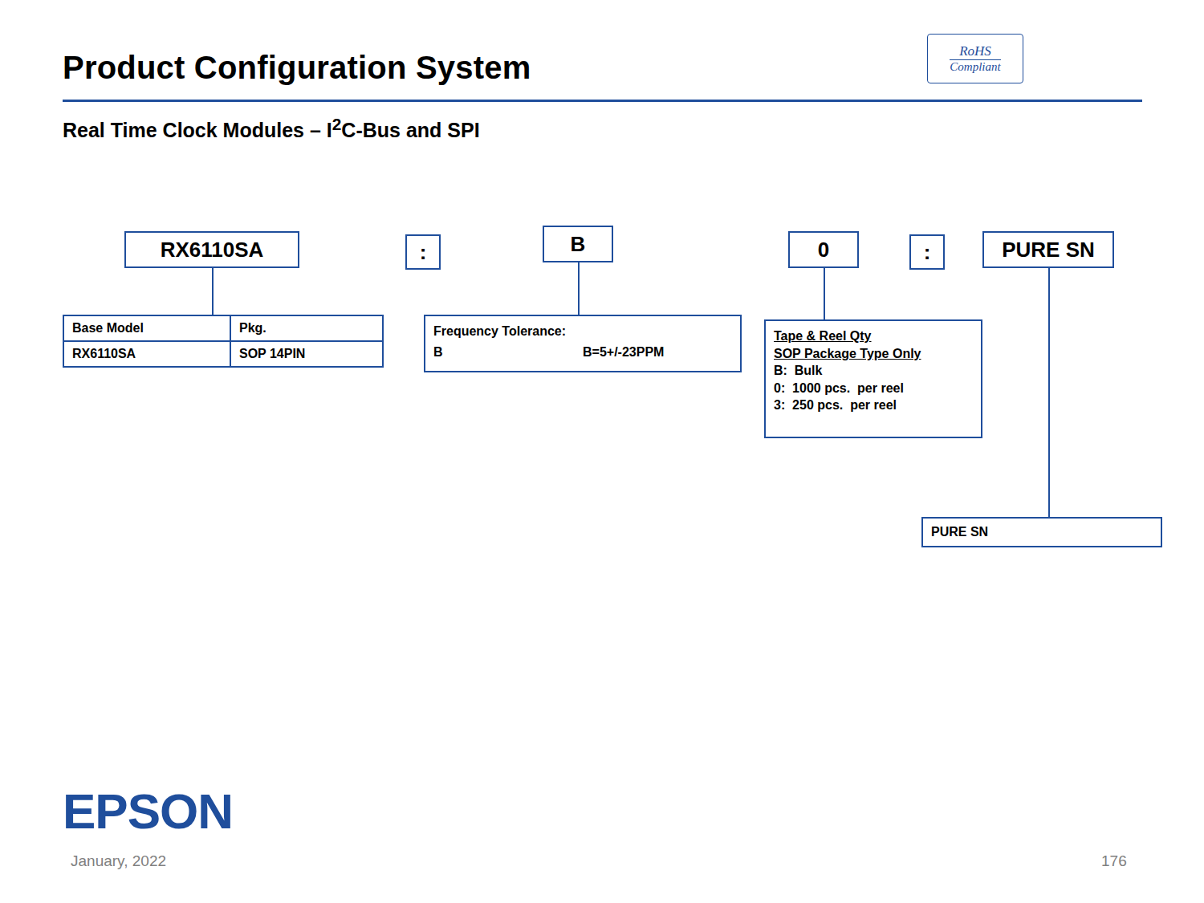Product Configuration System
RoHS Compliant
Real Time Clock Modules – I2C-Bus and SPI
RX6110SA
:
B
0
:
PURE SN
| Base Model | Pkg. |
| RX6110SA | SOP 14PIN |
Frequency Tolerance:
| B | B=5+/-23PPM |
Tape & Reel Qty
SOP Package Type Only
B: Bulk
0: 1000 pcs. per reel
3: 250 pcs. per reel
PURE SN
EPSON
January, 2022
176